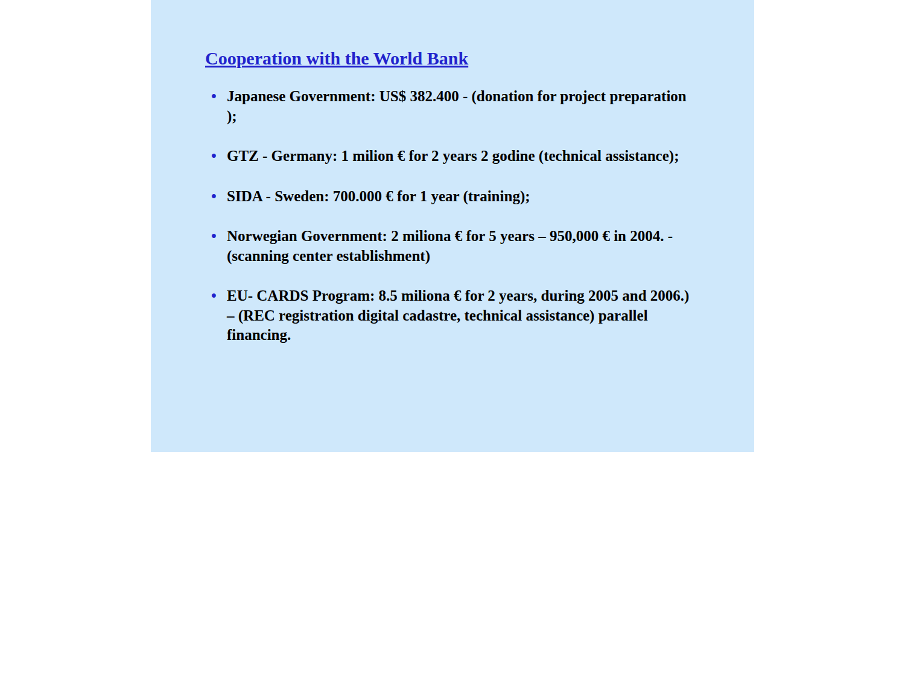Cooperation with the World Bank
Japanese Government: US$ 382.400 - (donation for project preparation );
GTZ - Germany: 1 milion € for 2 years 2 godine (technical assistance);
SIDA - Sweden: 700.000 € for 1 year (training);
Norwegian Government: 2 miliona € for 5 years – 950,000 € in 2004. - (scanning center establishment)
EU- CARDS Program: 8.5 miliona € for 2 years, during 2005 and 2006.) – (REC registration digital cadastre, technical assistance) parallel financing.